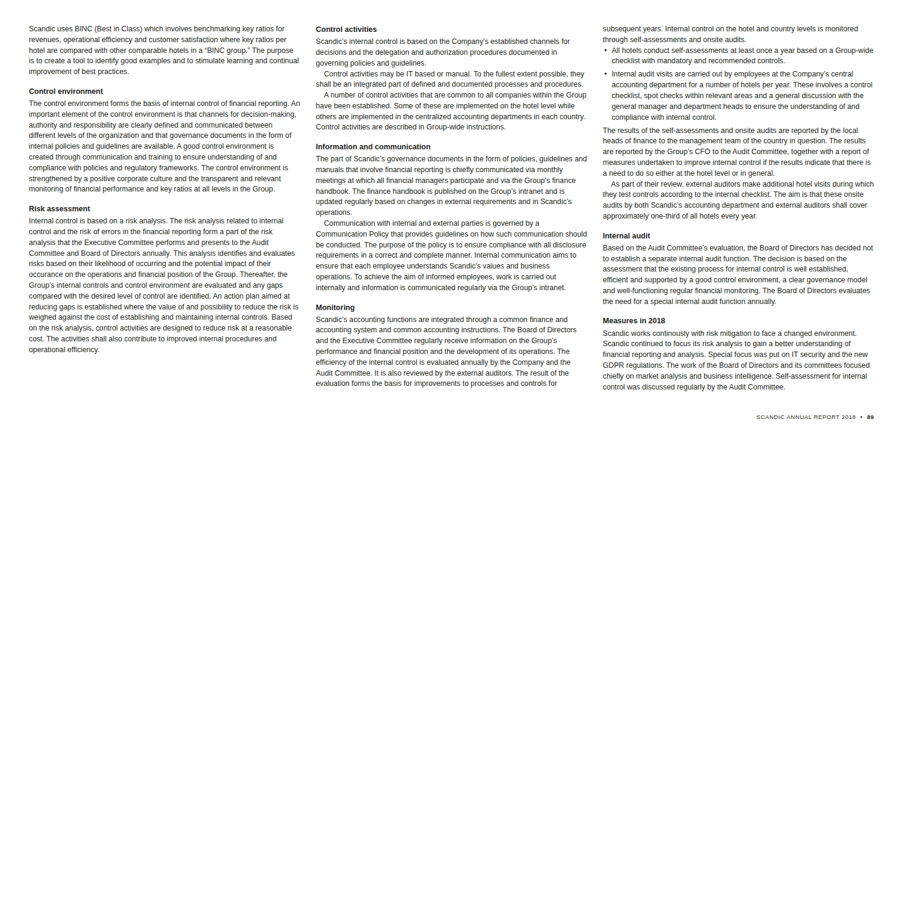Scandic uses BINC (Best in Class) which involves benchmarking key ratios for revenues, operational efficiency and customer satisfaction where key ratios per hotel are compared with other comparable hotels in a “BINC group.” The purpose is to create a tool to identify good examples and to stimulate learning and continual improvement of best practices.
Control environment
The control environment forms the basis of internal control of financial reporting. An important element of the control environment is that channels for decision-making, authority and responsibility are clearly defined and communicated between different levels of the organization and that governance documents in the form of internal policies and guidelines are available. A good control environment is created through communication and training to ensure understanding of and compliance with policies and regulatory frameworks. The control environment is strengthened by a positive corporate culture and the transparent and relevant monitoring of financial performance and key ratios at all levels in the Group.
Risk assessment
Internal control is based on a risk analysis. The risk analysis related to internal control and the risk of errors in the financial reporting form a part of the risk analysis that the Executive Committee performs and presents to the Audit Committee and Board of Directors annually. This analysis identifies and evaluates risks based on their likelihood of occurring and the potential impact of their occurance on the operations and financial position of the Group. Thereafter, the Group’s internal controls and control environment are evaluated and any gaps compared with the desired level of control are identified. An action plan aimed at reducing gaps is established where the value of and possibility to reduce the risk is weighed against the cost of establishing and maintaining internal controls. Based on the risk analysis, control activities are designed to reduce risk at a reasonable cost. The activities shall also contribute to improved internal procedures and operational efficiency.
Control activities
Scandic’s internal control is based on the Company’s established channels for decisions and the delegation and authorization procedures documented in governing policies and guidelines.
Control activities may be IT based or manual. To the fullest extent possible, they shall be an integrated part of defined and documented processes and procedures.
A number of control activities that are common to all companies within the Group have been established. Some of these are implemented on the hotel level while others are implemented in the centralized accounting departments in each country. Control activities are described in Group-wide instructions.
Information and communication
The part of Scandic’s governance documents in the form of policies, guidelines and manuals that involve financial reporting is chiefly communicated via monthly meetings at which all financial managers participate and via the Group’s finance handbook. The finance handbook is published on the Group’s intranet and is updated regularly based on changes in external requirements and in Scandic’s operations.
Communication with internal and external parties is governed by a Communication Policy that provides guidelines on how such communication should be conducted. The purpose of the policy is to ensure compliance with all disclosure requirements in a correct and complete manner. Internal communication aims to ensure that each employee understands Scandic’s values and business operations. To achieve the aim of informed employees, work is carried out internally and information is communicated regularly via the Group’s intranet.
Monitoring
Scandic’s accounting functions are integrated through a common finance and accounting system and common accounting instructions. The Board of Directors and the Executive Committee regularly receive information on the Group’s performance and financial position and the development of its operations. The efficiency of the internal control is evaluated annually by the Company and the Audit Committee. It is also reviewed by the external auditors. The result of the evaluation forms the basis for improvements to processes and controls for subsequent years. Internal control on the hotel and country levels is monitored through self-assessments and onsite audits.
All hotels conduct self-assessments at least once a year based on a Group-wide checklist with mandatory and recommended controls.
Internal audit visits are carried out by employees at the Company’s central accounting department for a number of hotels per year. These involves a control checklist, spot checks within relevant areas and a general discussion with the general manager and department heads to ensure the understanding of and compliance with internal control.
The results of the self-assessments and onsite audits are reported by the local heads of finance to the management team of the country in question. The results are reported by the Group’s CFO to the Audit Committee, together with a report of measures undertaken to improve internal control if the results indicate that there is a need to do so either at the hotel level or in general.
As part of their review, external auditors make additional hotel visits during which they test controls according to the internal checklist. The aim is that these onsite audits by both Scandic’s accounting department and external auditors shall cover approximately one-third of all hotels every year.
Internal audit
Based on the Audit Committee’s evaluation, the Board of Directors has decided not to establish a separate internal audit function. The decision is based on the assessment that the existing process for internal control is well established, efficient and supported by a good control environment, a clear governance model and well-functioning regular financial monitoring. The Board of Directors evaluates the need for a special internal audit function annually.
Measures in 2018
Scandic works continously with risk mitigation to face a changed environment. Scandic continued to focus its risk analysis to gain a better understanding of financial reporting and analysis. Special focus was put on IT security and the new GDPR regulations. The work of the Board of Directors and its committees focused chiefly on market analysis and business intelligence. Self-assessment for internal control was discussed regularly by the Audit Committee.
SCANDIC ANNUAL REPORT 2018 • 89